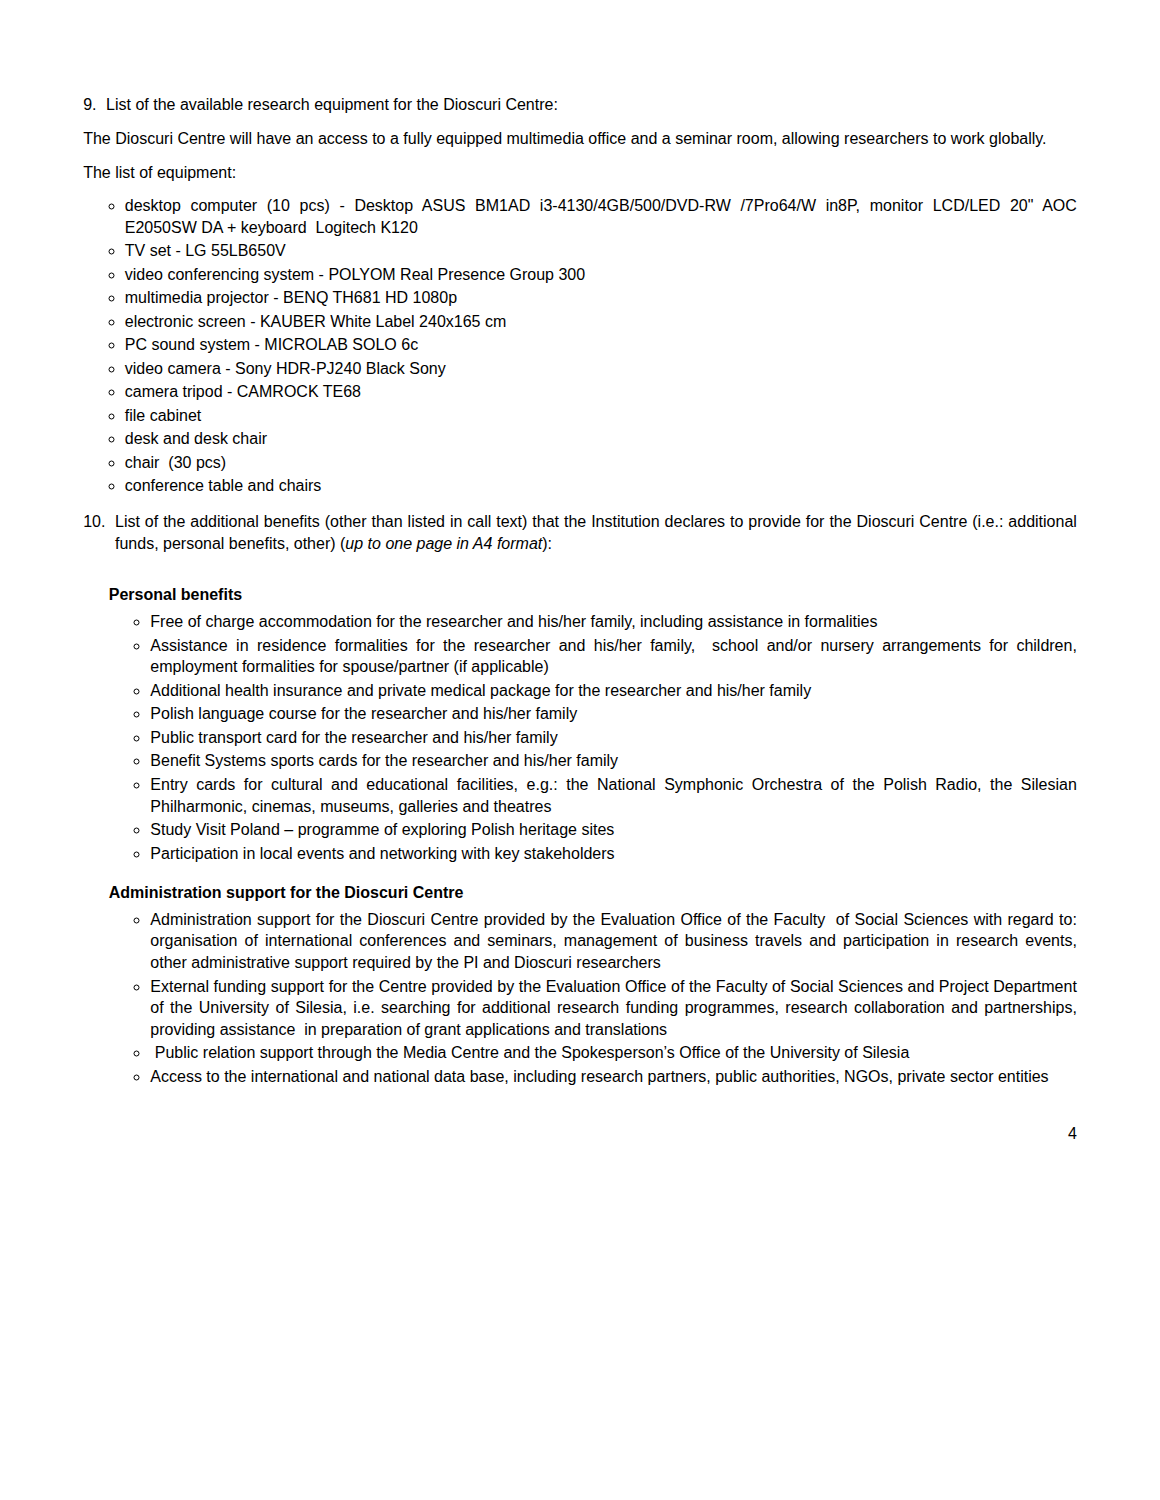9.
List of the available research equipment for the Dioscuri Centre:
The Dioscuri Centre will have an access to a fully equipped multimedia office and a seminar room, allowing researchers to work globally.
The list of equipment:
desktop computer (10 pcs) - Desktop ASUS BM1AD i3-4130/4GB/500/DVD-RW /7Pro64/W in8P, monitor LCD/LED 20" AOC E2050SW DA + keyboard Logitech K120
TV set - LG 55LB650V
video conferencing system - POLYOM Real Presence Group 300
multimedia projector - BENQ TH681 HD 1080p
electronic screen - KAUBER White Label 240x165 cm
PC sound system - MICROLAB SOLO 6c
video camera - Sony HDR-PJ240 Black Sony
camera tripod - CAMROCK TE68
file cabinet
desk and desk chair
chair (30 pcs)
conference table and chairs
10.
List of the additional benefits (other than listed in call text) that the Institution declares to provide for the Dioscuri Centre (i.e.: additional funds, personal benefits, other) (up to one page in A4 format):
Personal benefits
Free of charge accommodation for the researcher and his/her family, including assistance in formalities
Assistance in residence formalities for the researcher and his/her family, school and/or nursery arrangements for children, employment formalities for spouse/partner (if applicable)
Additional health insurance and private medical package for the researcher and his/her family
Polish language course for the researcher and his/her family
Public transport card for the researcher and his/her family
Benefit Systems sports cards for the researcher and his/her family
Entry cards for cultural and educational facilities, e.g.: the National Symphonic Orchestra of the Polish Radio, the Silesian Philharmonic, cinemas, museums, galleries and theatres
Study Visit Poland – programme of exploring Polish heritage sites
Participation in local events and networking with key stakeholders
Administration support for the Dioscuri Centre
Administration support for the Dioscuri Centre provided by the Evaluation Office of the Faculty of Social Sciences with regard to: organisation of international conferences and seminars, management of business travels and participation in research events, other administrative support required by the PI and Dioscuri researchers
External funding support for the Centre provided by the Evaluation Office of the Faculty of Social Sciences and Project Department of the University of Silesia, i.e. searching for additional research funding programmes, research collaboration and partnerships, providing assistance in preparation of grant applications and translations
Public relation support through the Media Centre and the Spokesperson’s Office of the University of Silesia
Access to the international and national data base, including research partners, public authorities, NGOs, private sector entities
4